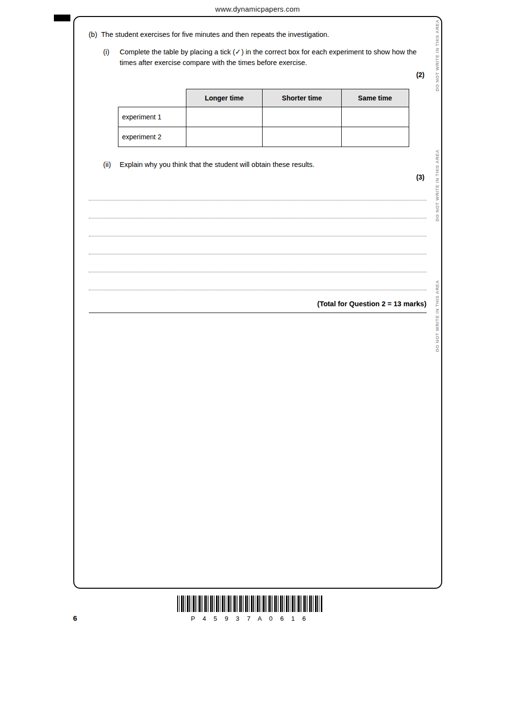www.dynamicpapers.com
DO NOT WRITE IN THIS AREA DO NOT WRITE IN THIS AREA DO NOT WRITE IN THIS AREA
(b)
The student exercises for five minutes and then repeats the investigation.
(i)
Complete the table by placing a tick (✓) in the correct box for each experiment to show how the times after exercise compare with the times before exercise.
(2)
| | Longer time | Shorter time | Same time |
| --- | --- | --- | --- |
| experiment 1 | | | |
| experiment 2 | | | |
(ii)
Explain why you think that the student will obtain these results.
(3)
(Total for Question 2 = 13 marks)
6
P 4 5 9 3 7 A 0 6 1 6